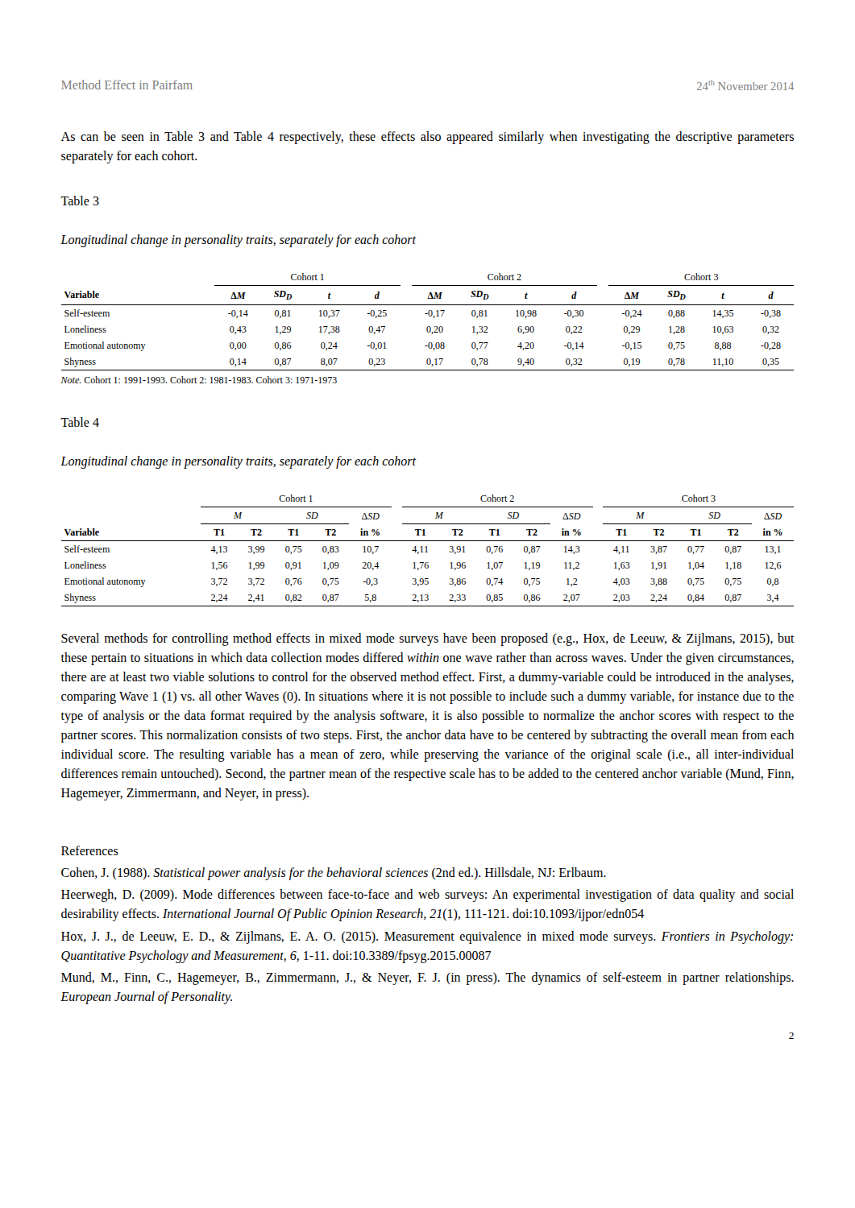Method Effect in Pairfam
24th November 2014
As can be seen in Table 3 and Table 4 respectively, these effects also appeared similarly when investigating the descriptive parameters separately for each cohort.
Table 3
Longitudinal change in personality traits, separately for each cohort
| | Cohort 1 | | Cohort 2 | | Cohort 3 |
| Variable | Δ M | SD D | t | d | | Δ M | SD D | t | d | | Δ M | SD D | t | d |
| Self-esteem | -0,14 | 0,81 | 10,37 | -0,25 | | -0,17 | 0,81 | 10,98 | -0,30 | | -0,24 | 0,88 | 14,35 | -0,38 |
| Loneliness | 0,43 | 1,29 | 17,38 | 0,47 | | 0,20 | 1,32 | 6,90 | 0,22 | | 0,29 | 1,28 | 10,63 | 0,32 |
| Emotional autonomy | 0,00 | 0,86 | 0,24 | -0,01 | | -0,08 | 0,77 | 4,20 | -0,14 | | -0,15 | 0,75 | 8,88 | -0,28 |
| Shyness | 0,14 | 0,87 | 8,07 | 0,23 | | 0,17 | 0,78 | 9,40 | 0,32 | | 0,19 | 0,78 | 11,10 | 0,35 |
Note. Cohort 1: 1991-1993. Cohort 2: 1981-1983. Cohort 3: 1971-1973
Table 4
Longitudinal change in personality traits, separately for each cohort
| | Cohort 1 | | Cohort 2 | | Cohort 3 |
| | M | SD | Δ SD | | M | SD | Δ SD | | M | SD | Δ SD |
| Variable | T1 | T2 | T1 | T2 | in % | | T1 | T2 | T1 | T2 | in % | | T1 | T2 | T1 | T2 | in % |
| Self-esteem | 4,13 | 3,99 | 0,75 | 0,83 | 10,7 | | 4,11 | 3,91 | 0,76 | 0,87 | 14,3 | | 4,11 | 3,87 | 0,77 | 0,87 | 13,1 |
| Loneliness | 1,56 | 1,99 | 0,91 | 1,09 | 20,4 | | 1,76 | 1,96 | 1,07 | 1,19 | 11,2 | | 1,63 | 1,91 | 1,04 | 1,18 | 12,6 |
| Emotional autonomy | 3,72 | 3,72 | 0,76 | 0,75 | -0,3 | | 3,95 | 3,86 | 0,74 | 0,75 | 1,2 | | 4,03 | 3,88 | 0,75 | 0,75 | 0,8 |
| Shyness | 2,24 | 2,41 | 0,82 | 0,87 | 5,8 | | 2,13 | 2,33 | 0,85 | 0,86 | 2,07 | | 2,03 | 2,24 | 0,84 | 0,87 | 3,4 |
Several methods for controlling method effects in mixed mode surveys have been proposed (e.g., Hox, de Leeuw, & Zijlmans, 2015), but these pertain to situations in which data collection modes differed within one wave rather than across waves. Under the given circumstances, there are at least two viable solutions to control for the observed method effect. First, a dummy-variable could be introduced in the analyses, comparing Wave 1 (1) vs. all other Waves (0). In situations where it is not possible to include such a dummy variable, for instance due to the type of analysis or the data format required by the analysis software, it is also possible to normalize the anchor scores with respect to the partner scores. This normalization consists of two steps. First, the anchor data have to be centered by subtracting the overall mean from each individual score. The resulting variable has a mean of zero, while preserving the variance of the original scale (i.e., all inter-individual differences remain untouched). Second, the partner mean of the respective scale has to be added to the centered anchor variable (Mund, Finn, Hagemeyer, Zimmermann, and Neyer, in press).
References
Cohen, J. (1988). Statistical power analysis for the behavioral sciences (2nd ed.). Hillsdale, NJ: Erlbaum.
Heerwegh, D. (2009). Mode differences between face-to-face and web surveys: An experimental investigation of data quality and social desirability effects. International Journal Of Public Opinion Research, 21(1), 111-121. doi:10.1093/ijpor/edn054
Hox, J. J., de Leeuw, E. D., & Zijlmans, E. A. O. (2015). Measurement equivalence in mixed mode surveys. Frontiers in Psychology: Quantitative Psychology and Measurement, 6, 1-11. doi:10.3389/fpsyg.2015.00087
Mund, M., Finn, C., Hagemeyer, B., Zimmermann, J., & Neyer, F. J. (in press). The dynamics of self-esteem in partner relationships. European Journal of Personality.
2